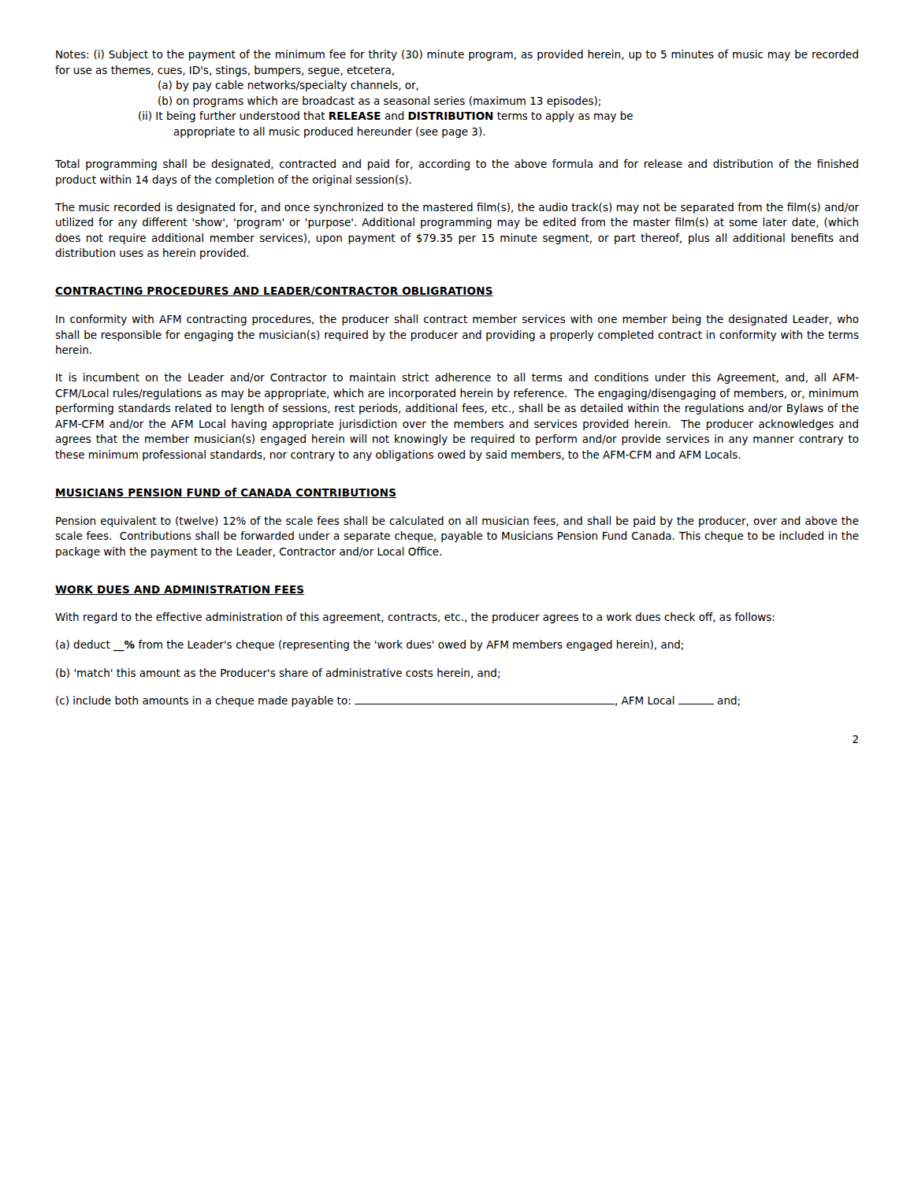Notes: (i) Subject to the payment of the minimum fee for thrity (30) minute program, as provided herein, up to 5 minutes of music may be recorded for use as themes, cues, ID's, stings, bumpers, segue, etcetera,
(a) by pay cable networks/specialty channels, or,
(b) on programs which are broadcast as a seasonal series (maximum 13 episodes);
(ii) It being further understood that RELEASE and DISTRIBUTION terms to apply as may be
appropriate to all music produced hereunder (see page 3).
Total programming shall be designated, contracted and paid for, according to the above formula and for release and distribution of the finished product within 14 days of the completion of the original session(s).
The music recorded is designated for, and once synchronized to the mastered film(s), the audio track(s) may not be separated from the film(s) and/or utilized for any different 'show', 'program' or 'purpose'. Additional programming may be edited from the master film(s) at some later date, (which does not require additional member services), upon payment of $79.35 per 15 minute segment, or part thereof, plus all additional benefits and distribution uses as herein provided.
CONTRACTING PROCEDURES AND LEADER/CONTRACTOR OBLIGRATIONS
In conformity with AFM contracting procedures, the producer shall contract member services with one member being the designated Leader, who shall be responsible for engaging the musician(s) required by the producer and providing a properly completed contract in conformity with the terms herein.
It is incumbent on the Leader and/or Contractor to maintain strict adherence to all terms and conditions under this Agreement, and, all AFM-CFM/Local rules/regulations as may be appropriate, which are incorporated herein by reference. The engaging/disengaging of members, or, minimum performing standards related to length of sessions, rest periods, additional fees, etc., shall be as detailed within the regulations and/or Bylaws of the AFM-CFM and/or the AFM Local having appropriate jurisdiction over the members and services provided herein. The producer acknowledges and agrees that the member musician(s) engaged herein will not knowingly be required to perform and/or provide services in any manner contrary to these minimum professional standards, nor contrary to any obligations owed by said members, to the AFM-CFM and AFM Locals.
MUSICIANS PENSION FUND of CANADA CONTRIBUTIONS
Pension equivalent to (twelve) 12% of the scale fees shall be calculated on all musician fees, and shall be paid by the producer, over and above the scale fees. Contributions shall be forwarded under a separate cheque, payable to Musicians Pension Fund Canada. This cheque to be included in the package with the payment to the Leader, Contractor and/or Local Office.
WORK DUES AND ADMINISTRATION FEES
With regard to the effective administration of this agreement, contracts, etc., the producer agrees to a work dues check off, as follows:
(a) deduct __% from the Leader's cheque (representing the 'work dues' owed by AFM members engaged herein), and;
(b) 'match' this amount as the Producer's share of administrative costs herein, and;
(c) include both amounts in a cheque made payable to: , AFM Local and;
2